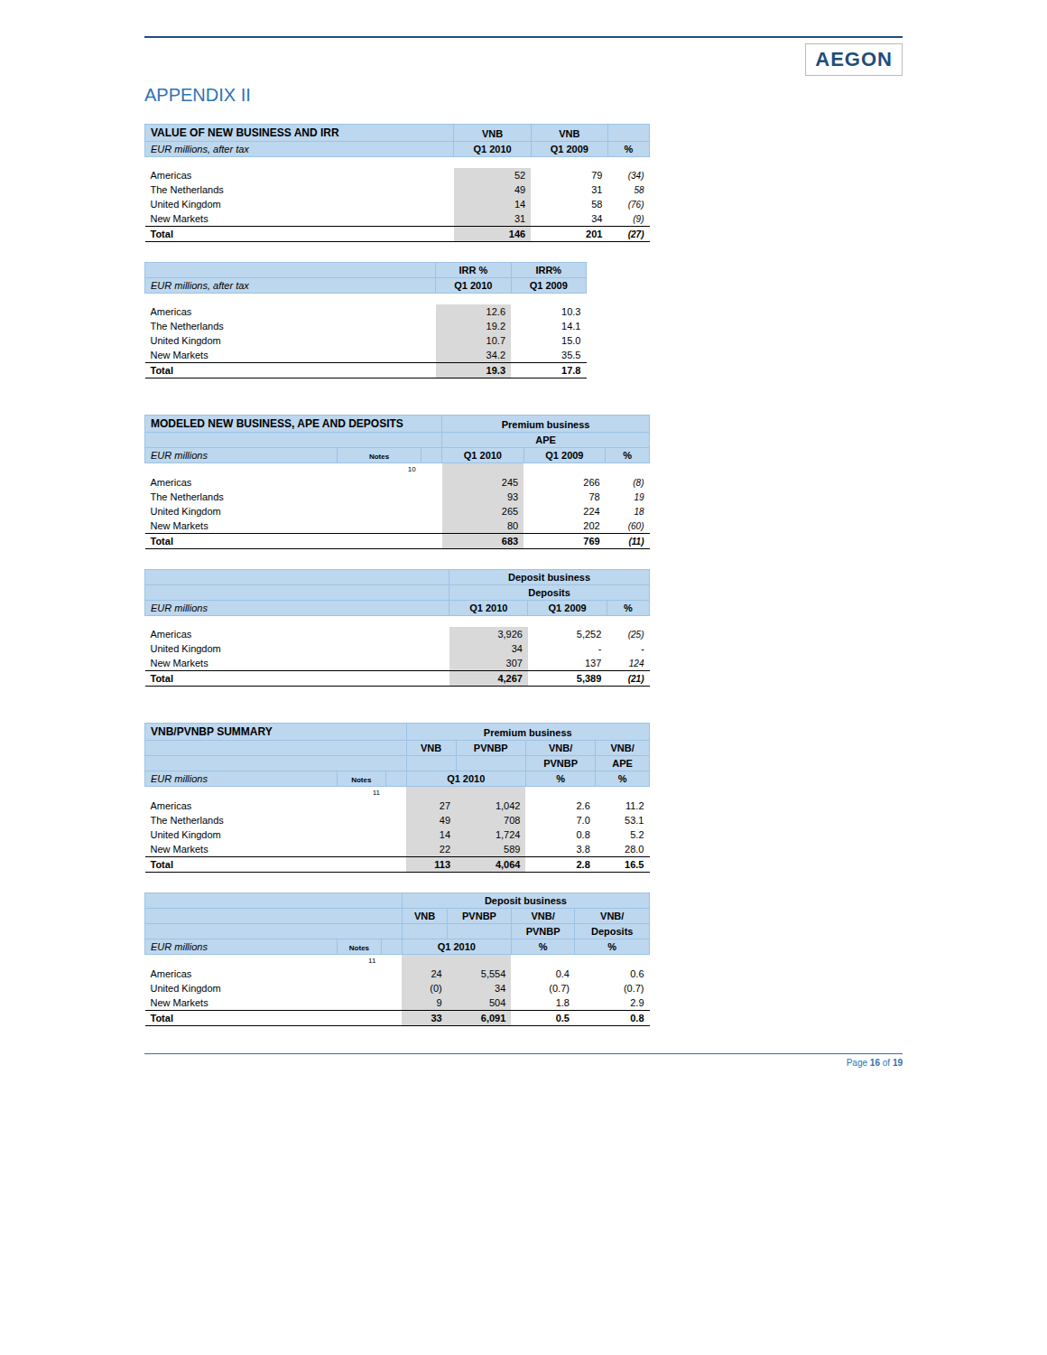AEGON
APPENDIX II
| VALUE OF NEW BUSINESS AND IRR | VNB | VNB | |
| EUR millions, after tax | Q1 2010 | Q1 2009 | % |
| Americas | 52 | 79 | (34) |
| The Netherlands | 49 | 31 | 58 |
| United Kingdom | 14 | 58 | (76) |
| New Markets | 31 | 34 | (9) |
| Total | 146 | 201 | (27) |
| | IRR % | IRR% |
| EUR millions, after tax | Q1 2010 | Q1 2009 |
| Americas | 12.6 | 10.3 |
| The Netherlands | 19.2 | 14.1 |
| United Kingdom | 10.7 | 15.0 |
| New Markets | 34.2 | 35.5 |
| Total | 19.3 | 17.8 |
| MODELED NEW BUSINESS, APE AND DEPOSITS | Premium business |
| | APE |
| EUR millions | Notes | | Q1 2010 | Q1 2009 | % |
| | 10 | | | | |
| Americas | | | 245 | 266 | (8) |
| The Netherlands | | | 93 | 78 | 19 |
| United Kingdom | | | 265 | 224 | 18 |
| New Markets | | | 80 | 202 | (60) |
| Total | | | 683 | 769 | (11) |
| | Deposit business |
| | Deposits |
| EUR millions | Q1 2010 | Q1 2009 | % |
| Americas | 3,926 | 5,252 | (25) |
| United Kingdom | 34 | - | - |
| New Markets | 307 | 137 | 124 |
| Total | 4,267 | 5,389 | (21) |
| VNB/PVNBP SUMMARY | Premium business |
| | VNB | PVNBP | VNB/ | VNB/ |
| | | | PVNBP | APE |
| EUR millions | Notes | | Q1 2010 | % | % |
| | 11 | | | | | |
| Americas | | | 27 | 1,042 | 2.6 | 11.2 |
| The Netherlands | | | 49 | 708 | 7.0 | 53.1 |
| United Kingdom | | | 14 | 1,724 | 0.8 | 5.2 |
| New Markets | | | 22 | 589 | 3.8 | 28.0 |
| Total | | | 113 | 4,064 | 2.8 | 16.5 |
| | Deposit business |
| | VNB | PVNBP | VNB/ | VNB/ |
| | | | PVNBP | Deposits |
| EUR millions | Notes | | Q1 2010 | % | % |
| | 11 | | | | | |
| Americas | | | 24 | 5,554 | 0.4 | 0.6 |
| United Kingdom | | | (0) | 34 | (0.7) | (0.7) |
| New Markets | | | 9 | 504 | 1.8 | 2.9 |
| Total | | | 33 | 6,091 | 0.5 | 0.8 |
Page 16 of 19